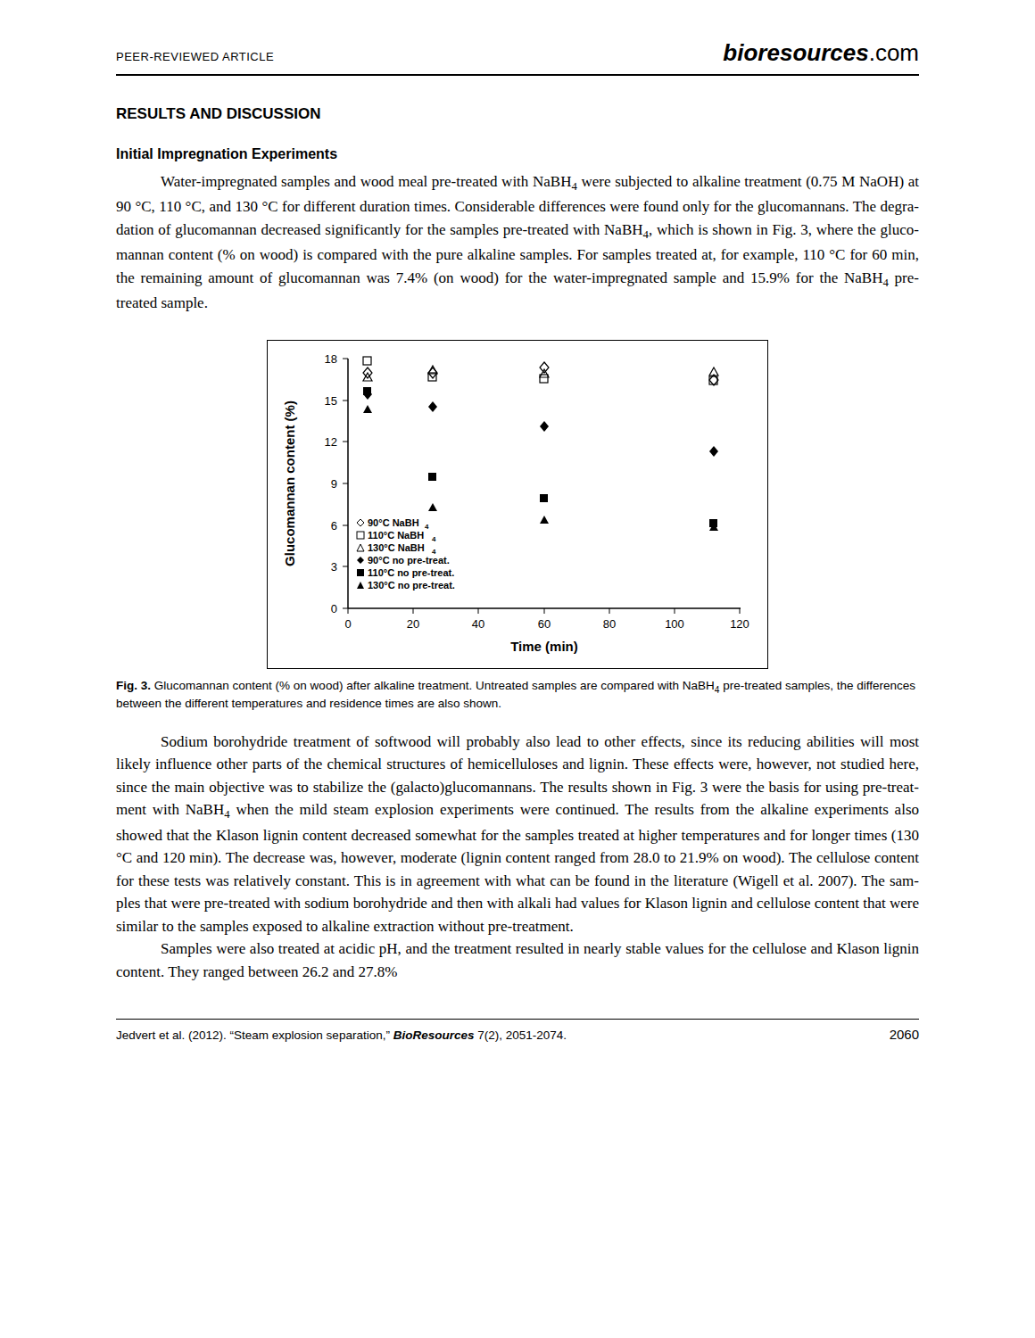PEER-REVIEWED ARTICLE
bioresources.com
RESULTS AND DISCUSSION
Initial Impregnation Experiments
Water-impregnated samples and wood meal pre-treated with NaBH4 were subjected to alkaline treatment (0.75 M NaOH) at 90 °C, 110 °C, and 130 °C for different duration times. Considerable differences were found only for the glucomannans. The degradation of glucomannan decreased significantly for the samples pre-treated with NaBH4, which is shown in Fig. 3, where the glucomannan content (% on wood) is compared with the pure alkaline samples. For samples treated at, for example, 110 °C for 60 min, the remaining amount of glucomannan was 7.4% (on wood) for the water-impregnated sample and 15.9% for the NaBH4 pre-treated sample.
0 3 6 9 12 15 18 0 20 40 60 80 100 120 Time (min) Glucomannan content (%) 90°C NaBH 4 110°C NaBH 4 130°C NaBH 4 90°C no pre-treat. 110°C no pre-treat. 130°C no pre-treat.
Fig. 3. Glucomannan content (% on wood) after alkaline treatment. Untreated samples are compared with NaBH4 pre-treated samples, the differences between the different temperatures and residence times are also shown.
Sodium borohydride treatment of softwood will probably also lead to other effects, since its reducing abilities will most likely influence other parts of the chemical structures of hemicelluloses and lignin. These effects were, however, not studied here, since the main objective was to stabilize the (galacto)glucomannans. The results shown in Fig. 3 were the basis for using pre-treatment with NaBH4 when the mild steam explosion experiments were continued. The results from the alkaline experiments also showed that the Klason lignin content decreased somewhat for the samples treated at higher temperatures and for longer times (130 °C and 120 min). The decrease was, however, moderate (lignin content ranged from 28.0 to 21.9% on wood). The cellulose content for these tests was relatively constant. This is in agreement with what can be found in the literature (Wigell et al. 2007). The samples that were pre-treated with sodium borohydride and then with alkali had values for Klason lignin and cellulose content that were similar to the samples exposed to alkaline extraction without pre-treatment.
Samples were also treated at acidic pH, and the treatment resulted in nearly stable values for the cellulose and Klason lignin content. They ranged between 26.2 and 27.8%
Jedvert et al. (2012). “Steam explosion separation,” BioResources 7(2), 2051-2074.
2060